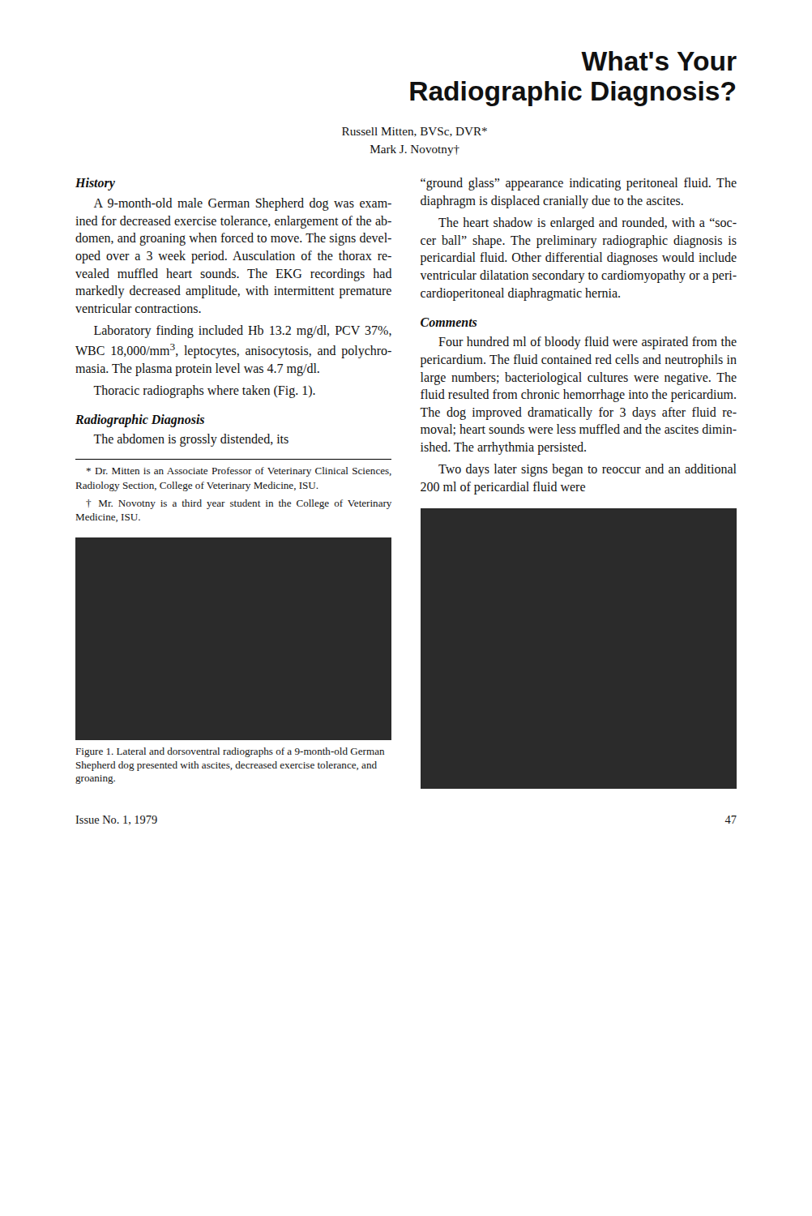What's Your
Radiographic Diagnosis?
Russell Mitten, BVSc, DVR*
Mark J. Novotny†
History
A 9-month-old male German Shepherd dog was examined for decreased exercise tolerance, enlargement of the abdomen, and groaning when forced to move. The signs developed over a 3 week period. Ausculation of the thorax revealed muffled heart sounds. The EKG recordings had markedly decreased amplitude, with intermittent premature ventricular contractions.
Laboratory finding included Hb 13.2 mg/dl, PCV 37%, WBC 18,000/mm3, leptocytes, anisocytosis, and polychromasia. The plasma protein level was 4.7 mg/dl.
Thoracic radiographs where taken (Fig. 1).
Radiographic Diagnosis
The abdomen is grossly distended, its
* Dr. Mitten is an Associate Professor of Veterinary Clinical Sciences, Radiology Section, College of Veterinary Medicine, ISU.
† Mr. Novotny is a third year student in the College of Veterinary Medicine, ISU.
Figure 1. Lateral and dorsoventral radiographs of a 9-month-old German Shepherd dog presented with ascites, decreased exercise tolerance, and groaning.
“ground glass” appearance indicating peritoneal fluid. The diaphragm is displaced cranially due to the ascites.
The heart shadow is enlarged and rounded, with a “soccer ball” shape. The preliminary radiographic diagnosis is pericardial fluid. Other differential diagnoses would include ventricular dilatation secondary to cardiomyopathy or a pericardioperitoneal diaphragmatic hernia.
Comments
Four hundred ml of bloody fluid were aspirated from the pericardium. The fluid contained red cells and neutrophils in large numbers; bacteriological cultures were negative. The fluid resulted from chronic hemorrhage into the pericardium. The dog improved dramatically for 3 days after fluid removal; heart sounds were less muffled and the ascites diminished. The arrhythmia persisted.
Two days later signs began to reoccur and an additional 200 ml of pericardial fluid were
Issue No. 1, 1979 47